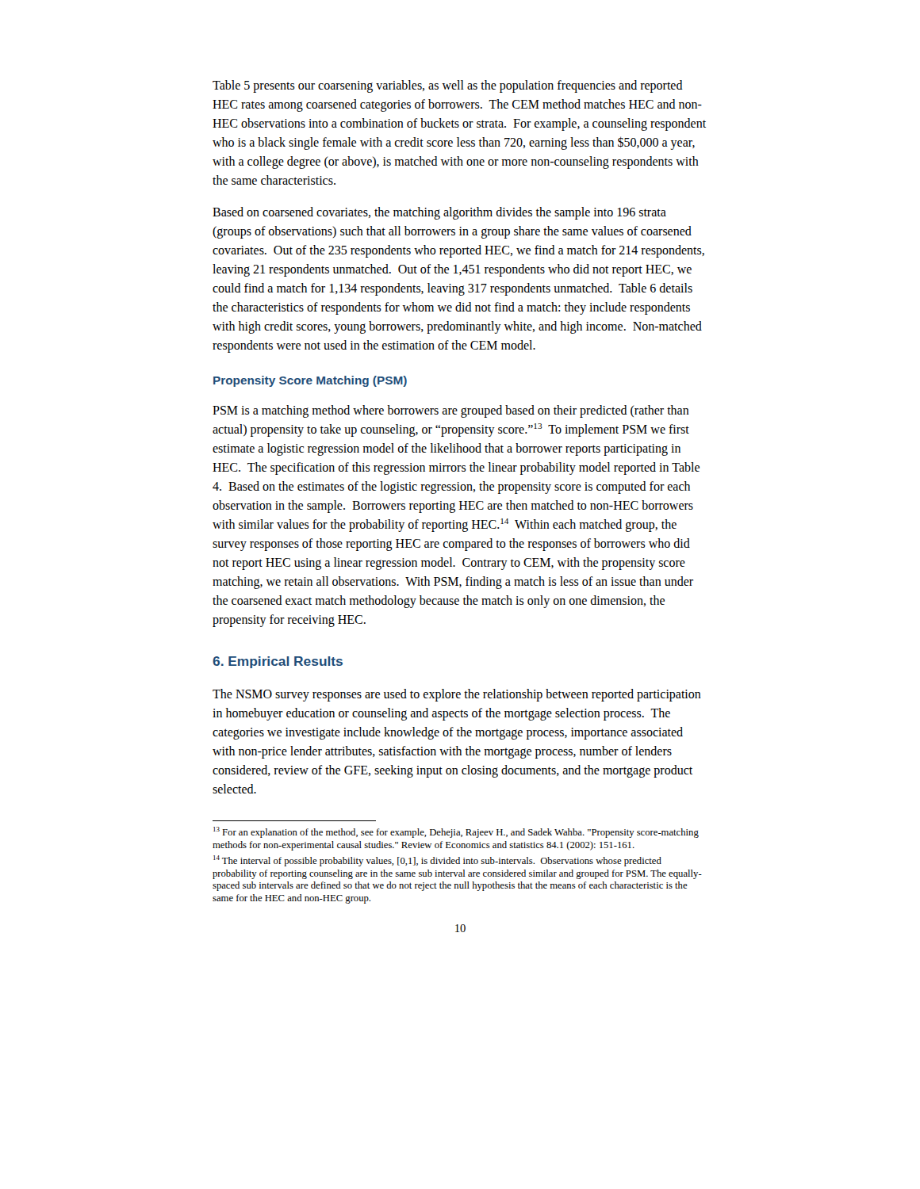Table 5 presents our coarsening variables, as well as the population frequencies and reported HEC rates among coarsened categories of borrowers. The CEM method matches HEC and non-HEC observations into a combination of buckets or strata. For example, a counseling respondent who is a black single female with a credit score less than 720, earning less than $50,000 a year, with a college degree (or above), is matched with one or more non-counseling respondents with the same characteristics.
Based on coarsened covariates, the matching algorithm divides the sample into 196 strata (groups of observations) such that all borrowers in a group share the same values of coarsened covariates. Out of the 235 respondents who reported HEC, we find a match for 214 respondents, leaving 21 respondents unmatched. Out of the 1,451 respondents who did not report HEC, we could find a match for 1,134 respondents, leaving 317 respondents unmatched. Table 6 details the characteristics of respondents for whom we did not find a match: they include respondents with high credit scores, young borrowers, predominantly white, and high income. Non-matched respondents were not used in the estimation of the CEM model.
Propensity Score Matching (PSM)
PSM is a matching method where borrowers are grouped based on their predicted (rather than actual) propensity to take up counseling, or “propensity score.”13 To implement PSM we first estimate a logistic regression model of the likelihood that a borrower reports participating in HEC. The specification of this regression mirrors the linear probability model reported in Table 4. Based on the estimates of the logistic regression, the propensity score is computed for each observation in the sample. Borrowers reporting HEC are then matched to non-HEC borrowers with similar values for the probability of reporting HEC.14 Within each matched group, the survey responses of those reporting HEC are compared to the responses of borrowers who did not report HEC using a linear regression model. Contrary to CEM, with the propensity score matching, we retain all observations. With PSM, finding a match is less of an issue than under the coarsened exact match methodology because the match is only on one dimension, the propensity for receiving HEC.
6. Empirical Results
The NSMO survey responses are used to explore the relationship between reported participation in homebuyer education or counseling and aspects of the mortgage selection process. The categories we investigate include knowledge of the mortgage process, importance associated with non-price lender attributes, satisfaction with the mortgage process, number of lenders considered, review of the GFE, seeking input on closing documents, and the mortgage product selected.
13 For an explanation of the method, see for example, Dehejia, Rajeev H., and Sadek Wahba. "Propensity score-matching methods for non-experimental causal studies." Review of Economics and statistics 84.1 (2002): 151-161.
14 The interval of possible probability values, [0,1], is divided into sub-intervals. Observations whose predicted probability of reporting counseling are in the same sub interval are considered similar and grouped for PSM. The equally-spaced sub intervals are defined so that we do not reject the null hypothesis that the means of each characteristic is the same for the HEC and non-HEC group.
10